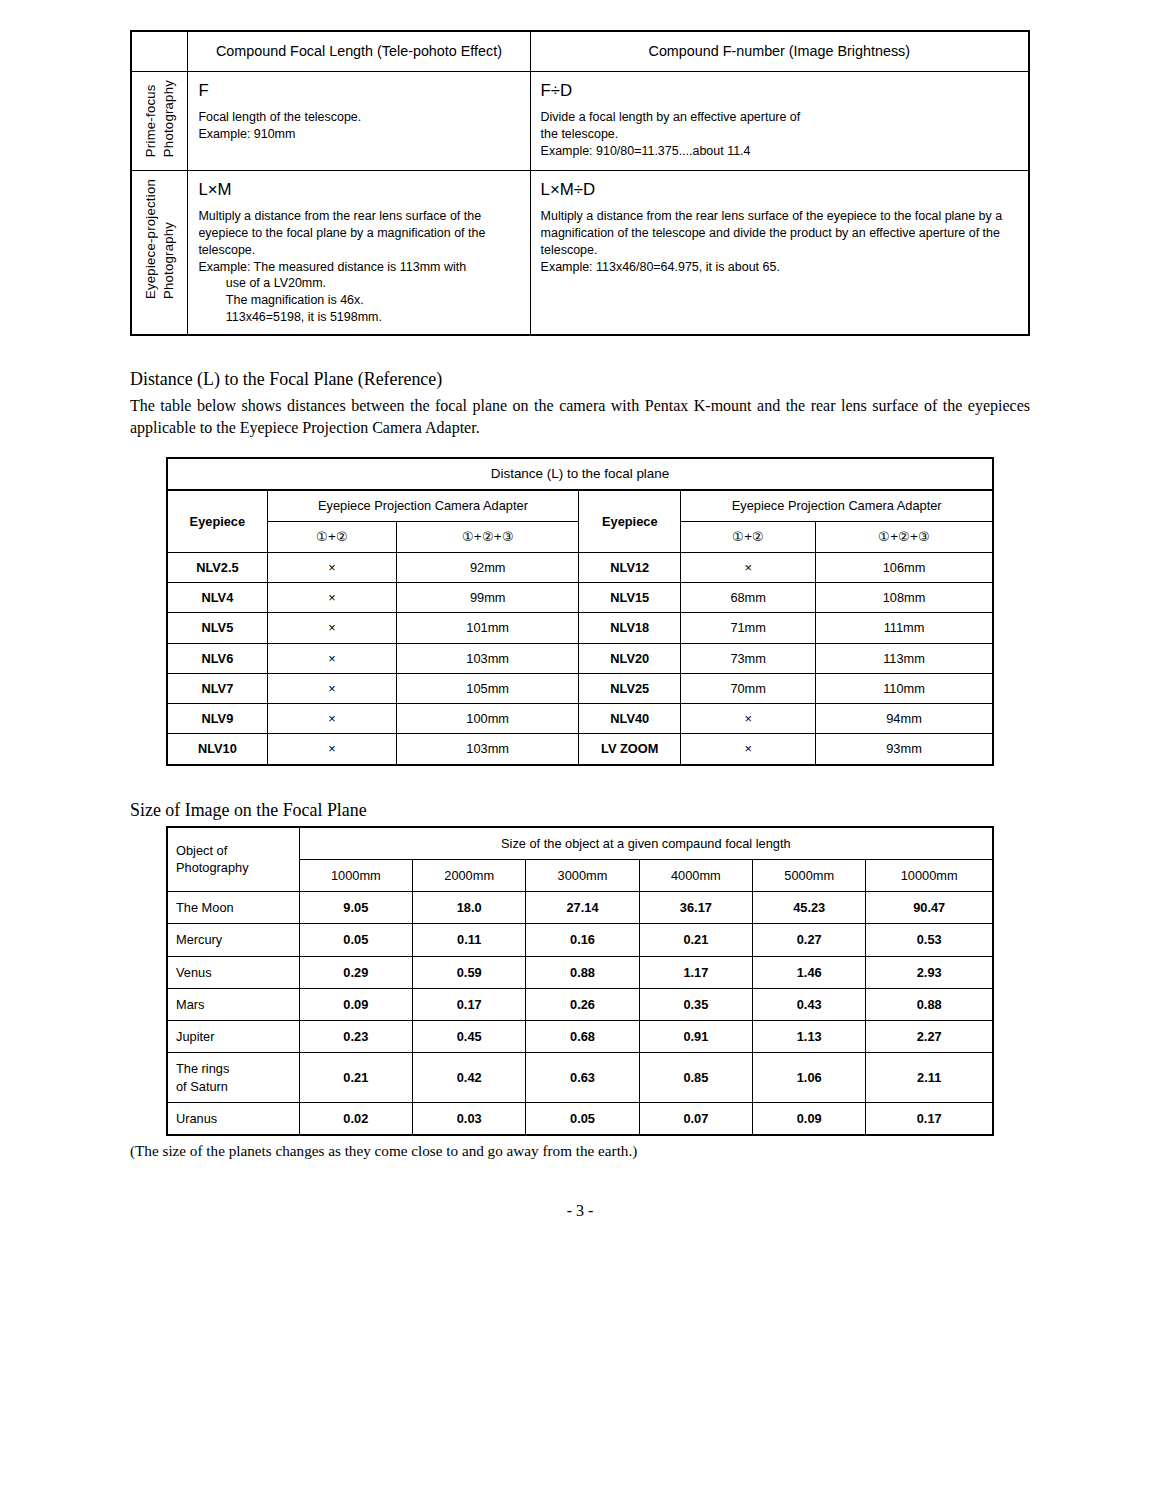| | Compound Focal Length (Tele-pohoto Effect) | Compound F-number (Image Brightness) |
| --- | --- | --- |
| Prime-focus Photography | F Focal length of the telescope. Example: 910mm | F÷D Divide a focal length by an effective aperture of the telescope. Example: 910/80=11.375....about 11.4 |
| Eyepiece-projection Photography | L×M Multiply a distance from the rear lens surface of the eyepiece to the focal plane by a magnification of the telescope. Example: The measured distance is 113mm with use of a LV20mm. The magnification is 46x. 113x46=5198, it is 5198mm. | L×M÷D Multiply a distance from the rear lens surface of the eyepiece to the focal plane by a magnification of the telescope and divide the product by an effective aperture of the telescope. Example: 113x46/80=64.975, it is about 65. |
Distance (L) to the Focal Plane (Reference)
The table below shows distances between the focal plane on the camera with Pentax K-mount and the rear lens surface of the eyepieces applicable to the Eyepiece Projection Camera Adapter.
Distance (L) to the focal plane
| Eyepiece | Eyepiece Projection Camera Adapter | Eyepiece | Eyepiece Projection Camera Adapter |
| --- | --- | --- | --- |
| ①+② | ①+②+③ | ①+② | ①+②+③ |
| NLV2.5 | × | 92mm | NLV12 | × | 106mm |
| NLV4 | × | 99mm | NLV15 | 68mm | 108mm |
| NLV5 | × | 101mm | NLV18 | 71mm | 111mm |
| NLV6 | × | 103mm | NLV20 | 73mm | 113mm |
| NLV7 | × | 105mm | NLV25 | 70mm | 110mm |
| NLV9 | × | 100mm | NLV40 | × | 94mm |
| NLV10 | × | 103mm | LV ZOOM | × | 93mm |
Size of Image on the Focal Plane
| Object of Photography | Size of the object at a given compaund focal length |
| --- | --- |
| 1000mm | 2000mm | 3000mm | 4000mm | 5000mm | 10000mm |
| The Moon | 9.05 | 18.0 | 27.14 | 36.17 | 45.23 | 90.47 |
| Mercury | 0.05 | 0.11 | 0.16 | 0.21 | 0.27 | 0.53 |
| Venus | 0.29 | 0.59 | 0.88 | 1.17 | 1.46 | 2.93 |
| Mars | 0.09 | 0.17 | 0.26 | 0.35 | 0.43 | 0.88 |
| Jupiter | 0.23 | 0.45 | 0.68 | 0.91 | 1.13 | 2.27 |
| The rings of Saturn | 0.21 | 0.42 | 0.63 | 0.85 | 1.06 | 2.11 |
| Uranus | 0.02 | 0.03 | 0.05 | 0.07 | 0.09 | 0.17 |
(The size of the planets changes as they come close to and go away from the earth.)
- 3 -